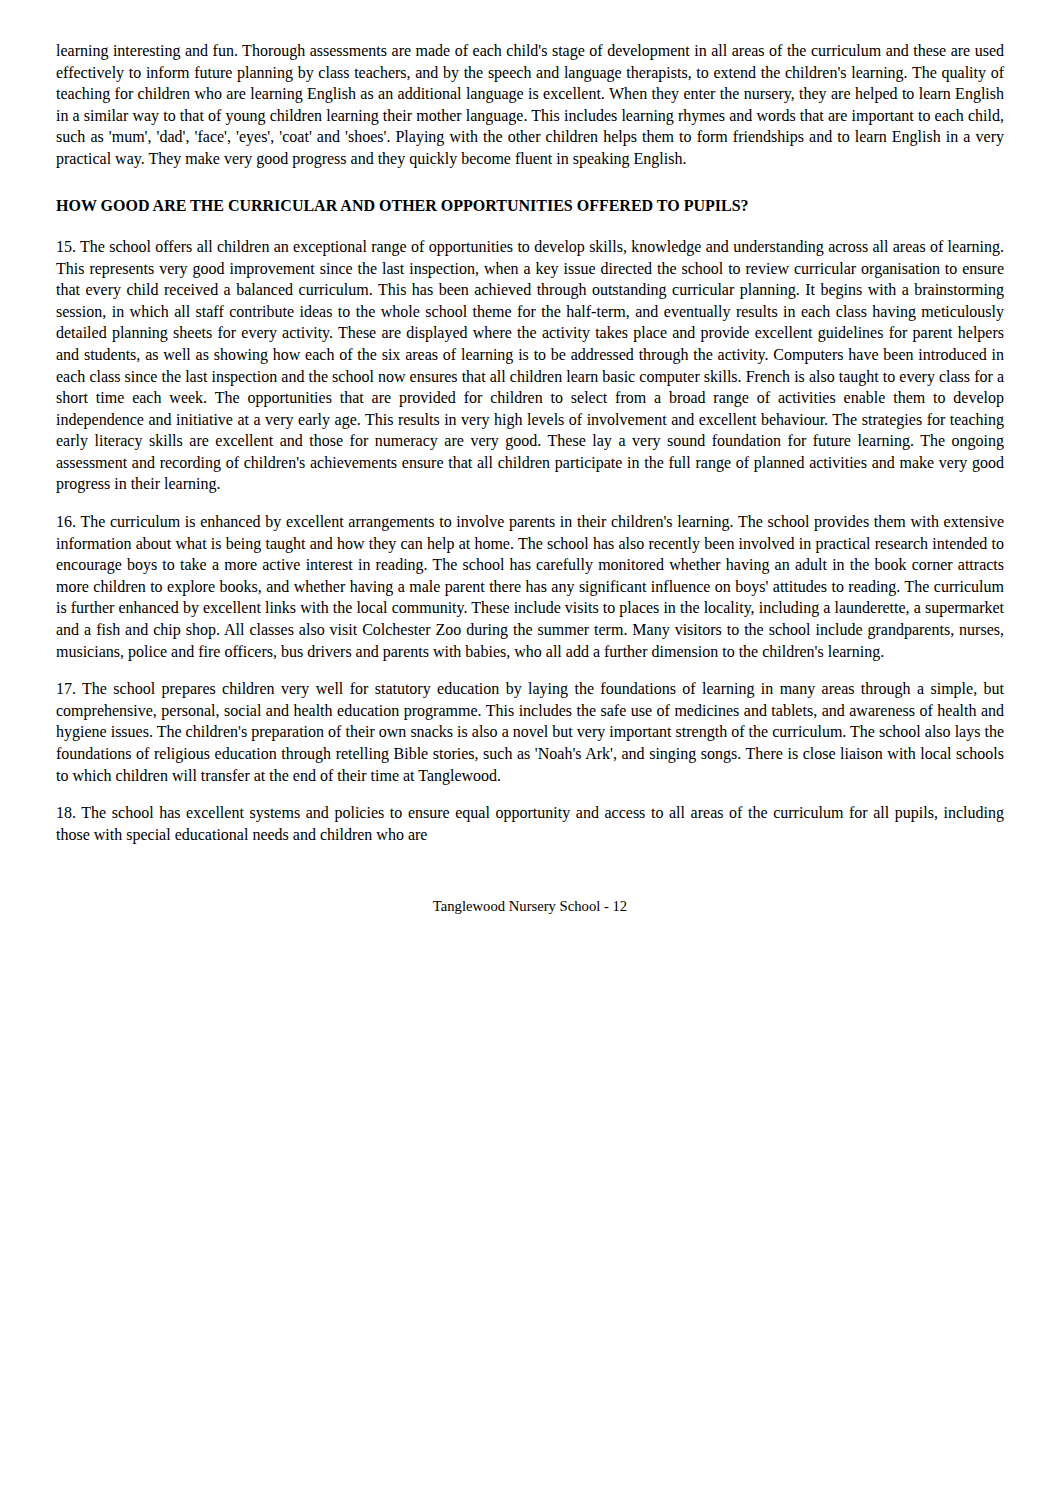learning interesting and fun. Thorough assessments are made of each child's stage of development in all areas of the curriculum and these are used effectively to inform future planning by class teachers, and by the speech and language therapists, to extend the children's learning. The quality of teaching for children who are learning English as an additional language is excellent. When they enter the nursery, they are helped to learn English in a similar way to that of young children learning their mother language. This includes learning rhymes and words that are important to each child, such as 'mum', 'dad', 'face', 'eyes', 'coat' and 'shoes'. Playing with the other children helps them to form friendships and to learn English in a very practical way. They make very good progress and they quickly become fluent in speaking English.
How good are the curricular and other opportunities offered to pupils?
15. The school offers all children an exceptional range of opportunities to develop skills, knowledge and understanding across all areas of learning. This represents very good improvement since the last inspection, when a key issue directed the school to review curricular organisation to ensure that every child received a balanced curriculum. This has been achieved through outstanding curricular planning. It begins with a brainstorming session, in which all staff contribute ideas to the whole school theme for the half-term, and eventually results in each class having meticulously detailed planning sheets for every activity. These are displayed where the activity takes place and provide excellent guidelines for parent helpers and students, as well as showing how each of the six areas of learning is to be addressed through the activity. Computers have been introduced in each class since the last inspection and the school now ensures that all children learn basic computer skills. French is also taught to every class for a short time each week. The opportunities that are provided for children to select from a broad range of activities enable them to develop independence and initiative at a very early age. This results in very high levels of involvement and excellent behaviour. The strategies for teaching early literacy skills are excellent and those for numeracy are very good. These lay a very sound foundation for future learning. The ongoing assessment and recording of children's achievements ensure that all children participate in the full range of planned activities and make very good progress in their learning.
16. The curriculum is enhanced by excellent arrangements to involve parents in their children's learning. The school provides them with extensive information about what is being taught and how they can help at home. The school has also recently been involved in practical research intended to encourage boys to take a more active interest in reading. The school has carefully monitored whether having an adult in the book corner attracts more children to explore books, and whether having a male parent there has any significant influence on boys' attitudes to reading. The curriculum is further enhanced by excellent links with the local community. These include visits to places in the locality, including a launderette, a supermarket and a fish and chip shop. All classes also visit Colchester Zoo during the summer term. Many visitors to the school include grandparents, nurses, musicians, police and fire officers, bus drivers and parents with babies, who all add a further dimension to the children's learning.
17. The school prepares children very well for statutory education by laying the foundations of learning in many areas through a simple, but comprehensive, personal, social and health education programme. This includes the safe use of medicines and tablets, and awareness of health and hygiene issues. The children's preparation of their own snacks is also a novel but very important strength of the curriculum. The school also lays the foundations of religious education through retelling Bible stories, such as 'Noah's Ark', and singing songs. There is close liaison with local schools to which children will transfer at the end of their time at Tanglewood.
18. The school has excellent systems and policies to ensure equal opportunity and access to all areas of the curriculum for all pupils, including those with special educational needs and children who are
Tanglewood Nursery School - 12